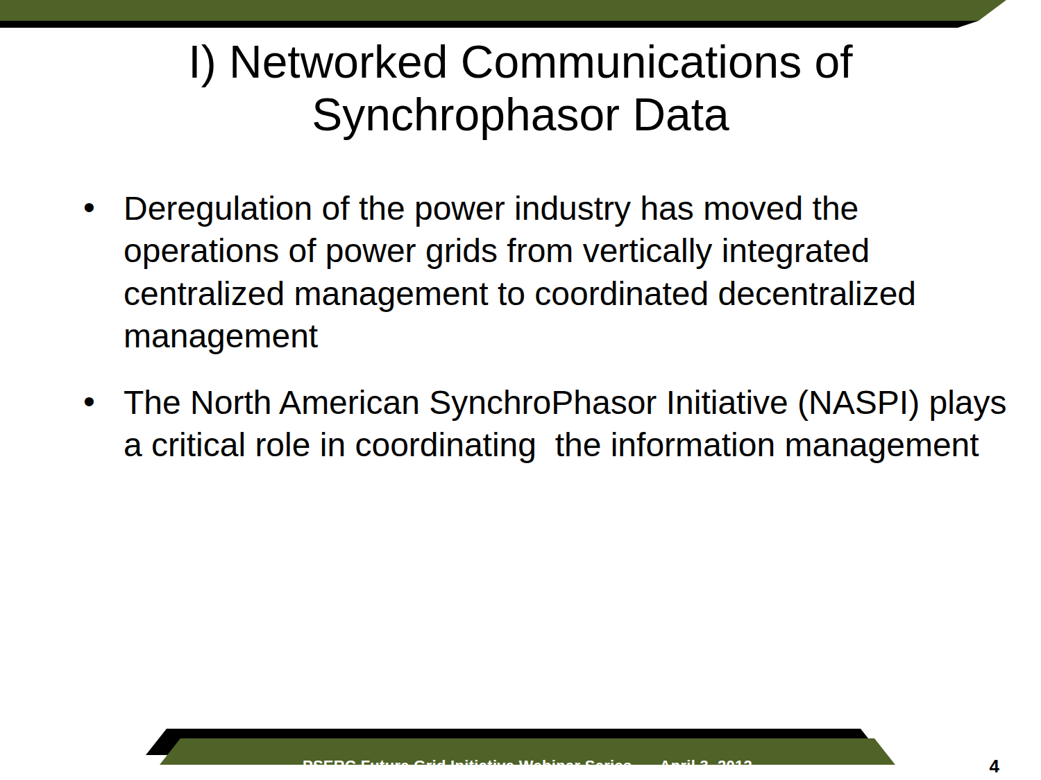I) Networked Communications of Synchrophasor Data
Deregulation of the power industry has moved the operations of power grids from vertically integrated centralized management to coordinated decentralized management
The North American SynchroPhasor Initiative (NASPI) plays a critical role in coordinating the information management
PSERC Future Grid Initiative Webinar Series April 3, 2012
4